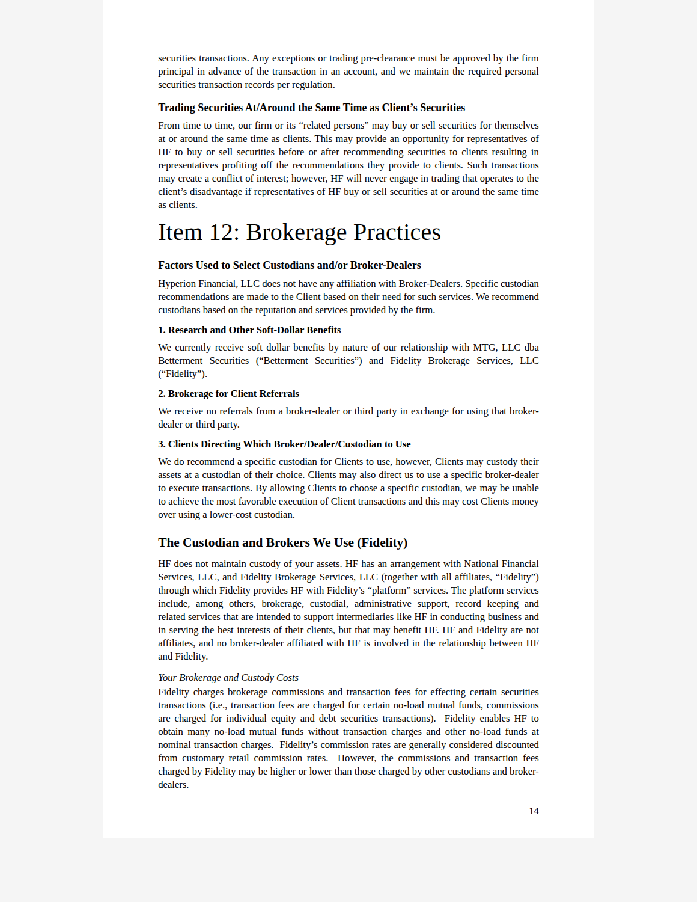securities transactions. Any exceptions or trading pre-clearance must be approved by the firm principal in advance of the transaction in an account, and we maintain the required personal securities transaction records per regulation.
Trading Securities At/Around the Same Time as Client’s Securities
From time to time, our firm or its “related persons” may buy or sell securities for themselves at or around the same time as clients. This may provide an opportunity for representatives of HF to buy or sell securities before or after recommending securities to clients resulting in representatives profiting off the recommendations they provide to clients. Such transactions may create a conflict of interest; however, HF will never engage in trading that operates to the client’s disadvantage if representatives of HF buy or sell securities at or around the same time as clients.
Item 12: Brokerage Practices
Factors Used to Select Custodians and/or Broker-Dealers
Hyperion Financial, LLC does not have any affiliation with Broker-Dealers. Specific custodian recommendations are made to the Client based on their need for such services. We recommend custodians based on the reputation and services provided by the firm.
1. Research and Other Soft-Dollar Benefits
We currently receive soft dollar benefits by nature of our relationship with MTG, LLC dba Betterment Securities (“Betterment Securities”) and Fidelity Brokerage Services, LLC (“Fidelity”).
2. Brokerage for Client Referrals
We receive no referrals from a broker-dealer or third party in exchange for using that broker-dealer or third party.
3. Clients Directing Which Broker/Dealer/Custodian to Use
We do recommend a specific custodian for Clients to use, however, Clients may custody their assets at a custodian of their choice. Clients may also direct us to use a specific broker-dealer to execute transactions. By allowing Clients to choose a specific custodian, we may be unable to achieve the most favorable execution of Client transactions and this may cost Clients money over using a lower-cost custodian.
The Custodian and Brokers We Use (Fidelity)
HF does not maintain custody of your assets. HF has an arrangement with National Financial Services, LLC, and Fidelity Brokerage Services, LLC (together with all affiliates, “Fidelity”) through which Fidelity provides HF with Fidelity’s “platform” services. The platform services include, among others, brokerage, custodial, administrative support, record keeping and related services that are intended to support intermediaries like HF in conducting business and in serving the best interests of their clients, but that may benefit HF. HF and Fidelity are not affiliates, and no broker-dealer affiliated with HF is involved in the relationship between HF and Fidelity.
Your Brokerage and Custody Costs
Fidelity charges brokerage commissions and transaction fees for effecting certain securities transactions (i.e., transaction fees are charged for certain no-load mutual funds, commissions are charged for individual equity and debt securities transactions). Fidelity enables HF to obtain many no-load mutual funds without transaction charges and other no-load funds at nominal transaction charges. Fidelity’s commission rates are generally considered discounted from customary retail commission rates. However, the commissions and transaction fees charged by Fidelity may be higher or lower than those charged by other custodians and broker-dealers.
14